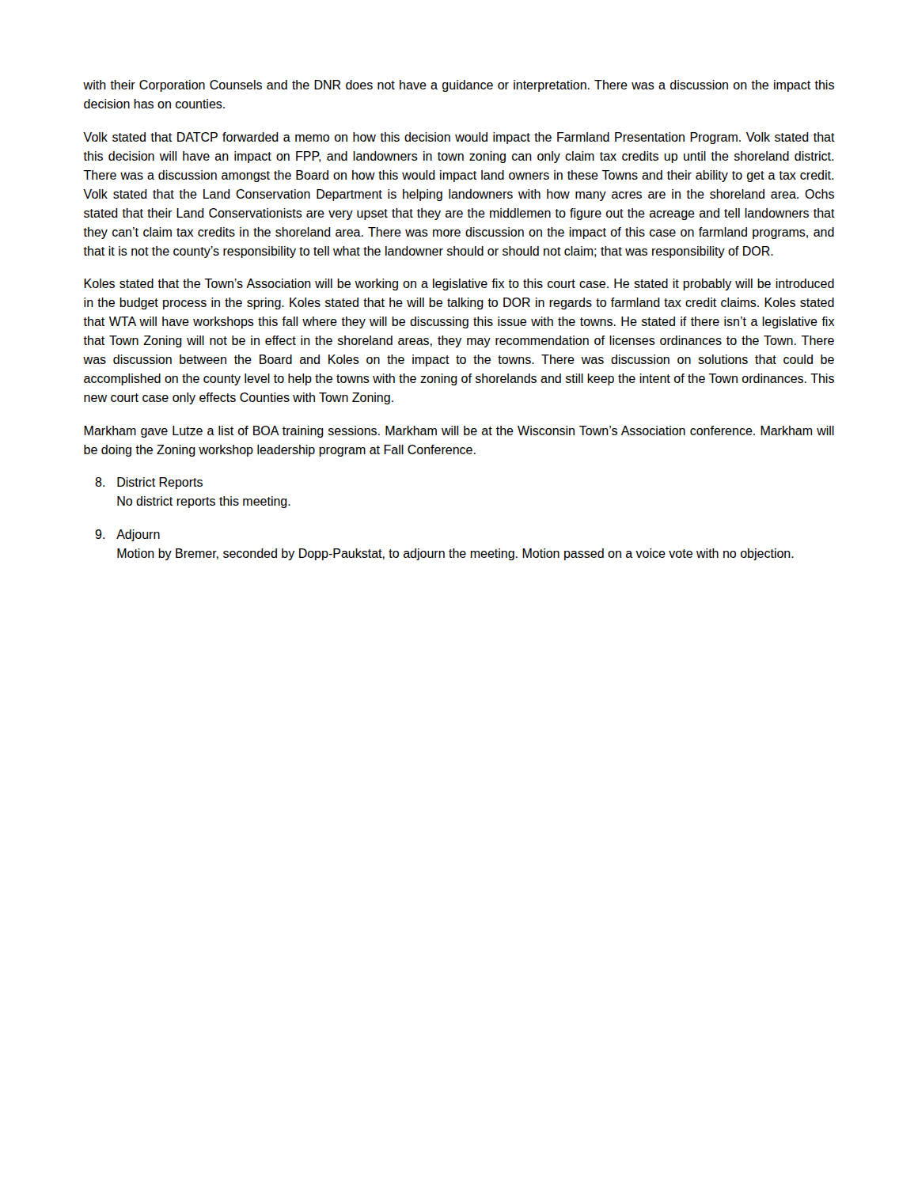with their Corporation Counsels and the DNR does not have a guidance or interpretation. There was a discussion on the impact this decision has on counties.
Volk stated that DATCP forwarded a memo on how this decision would impact the Farmland Presentation Program. Volk stated that this decision will have an impact on FPP, and landowners in town zoning can only claim tax credits up until the shoreland district. There was a discussion amongst the Board on how this would impact land owners in these Towns and their ability to get a tax credit. Volk stated that the Land Conservation Department is helping landowners with how many acres are in the shoreland area. Ochs stated that their Land Conservationists are very upset that they are the middlemen to figure out the acreage and tell landowners that they can’t claim tax credits in the shoreland area. There was more discussion on the impact of this case on farmland programs, and that it is not the county’s responsibility to tell what the landowner should or should not claim; that was responsibility of DOR.
Koles stated that the Town’s Association will be working on a legislative fix to this court case. He stated it probably will be introduced in the budget process in the spring. Koles stated that he will be talking to DOR in regards to farmland tax credit claims. Koles stated that WTA will have workshops this fall where they will be discussing this issue with the towns. He stated if there isn’t a legislative fix that Town Zoning will not be in effect in the shoreland areas, they may recommendation of licenses ordinances to the Town. There was discussion between the Board and Koles on the impact to the towns. There was discussion on solutions that could be accomplished on the county level to help the towns with the zoning of shorelands and still keep the intent of the Town ordinances. This new court case only effects Counties with Town Zoning.
Markham gave Lutze a list of BOA training sessions. Markham will be at the Wisconsin Town’s Association conference. Markham will be doing the Zoning workshop leadership program at Fall Conference.
District Reports
No district reports this meeting.
Adjourn
Motion by Bremer, seconded by Dopp-Paukstat, to adjourn the meeting. Motion passed on a voice vote with no objection.